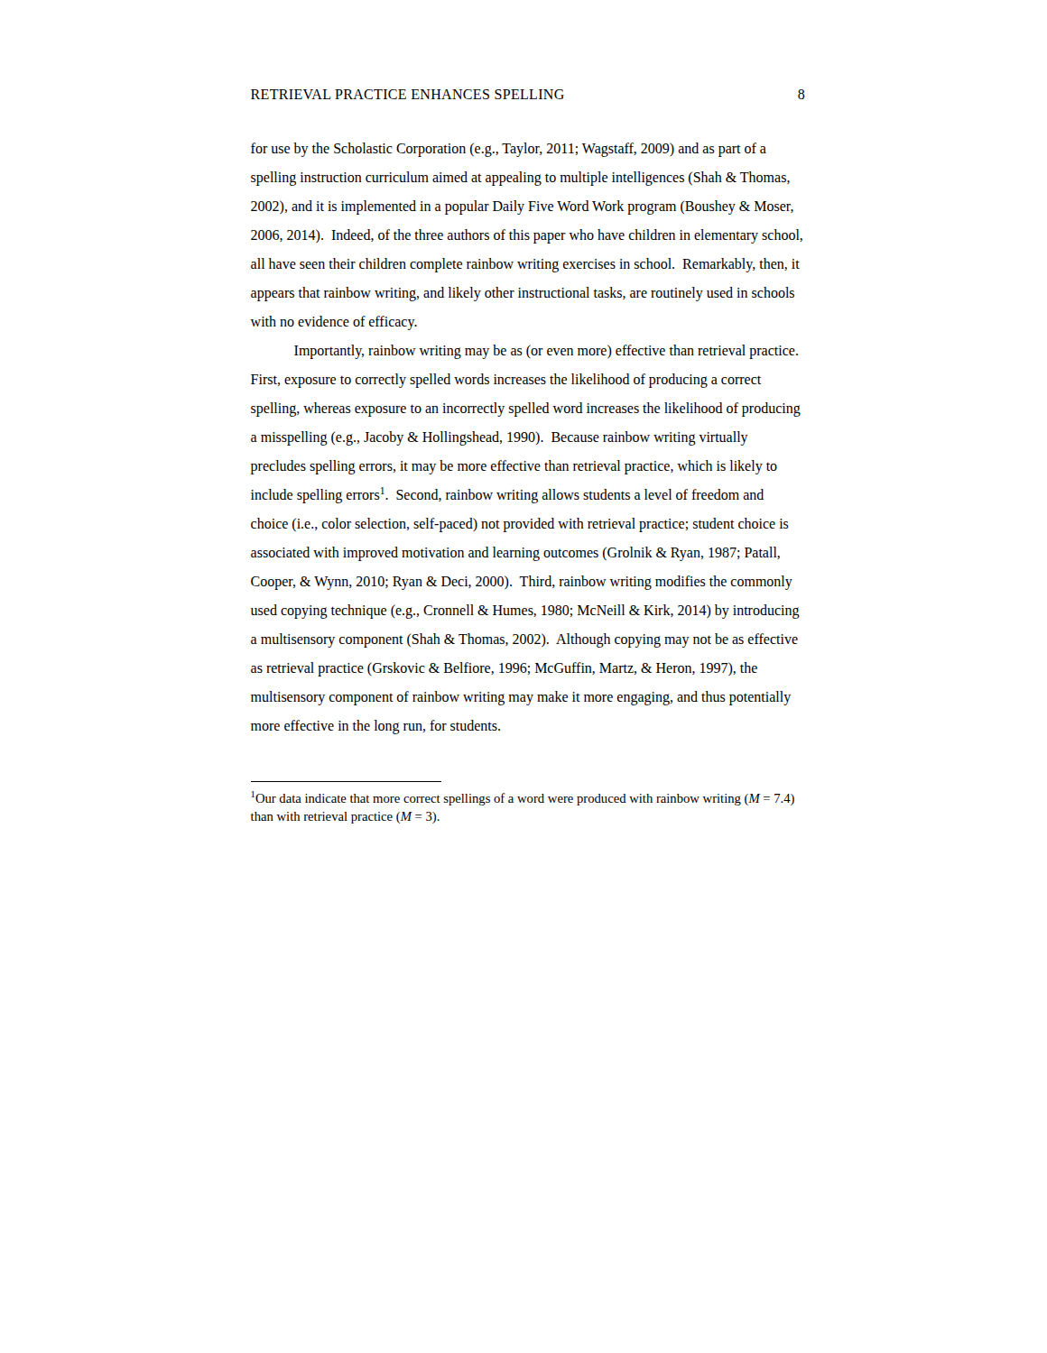Retrieval Practice Enhances Spelling 8
for use by the Scholastic Corporation (e.g., Taylor, 2011; Wagstaff, 2009) and as part of a spelling instruction curriculum aimed at appealing to multiple intelligences (Shah & Thomas, 2002), and it is implemented in a popular Daily Five Word Work program (Boushey & Moser, 2006, 2014). Indeed, of the three authors of this paper who have children in elementary school, all have seen their children complete rainbow writing exercises in school. Remarkably, then, it appears that rainbow writing, and likely other instructional tasks, are routinely used in schools with no evidence of efficacy.
Importantly, rainbow writing may be as (or even more) effective than retrieval practice. First, exposure to correctly spelled words increases the likelihood of producing a correct spelling, whereas exposure to an incorrectly spelled word increases the likelihood of producing a misspelling (e.g., Jacoby & Hollingshead, 1990). Because rainbow writing virtually precludes spelling errors, it may be more effective than retrieval practice, which is likely to include spelling errors1. Second, rainbow writing allows students a level of freedom and choice (i.e., color selection, self-paced) not provided with retrieval practice; student choice is associated with improved motivation and learning outcomes (Grolnik & Ryan, 1987; Patall, Cooper, & Wynn, 2010; Ryan & Deci, 2000). Third, rainbow writing modifies the commonly used copying technique (e.g., Cronnell & Humes, 1980; McNeill & Kirk, 2014) by introducing a multisensory component (Shah & Thomas, 2002). Although copying may not be as effective as retrieval practice (Grskovic & Belfiore, 1996; McGuffin, Martz, & Heron, 1997), the multisensory component of rainbow writing may make it more engaging, and thus potentially more effective in the long run, for students.
1Our data indicate that more correct spellings of a word were produced with rainbow writing (M = 7.4) than with retrieval practice (M = 3).